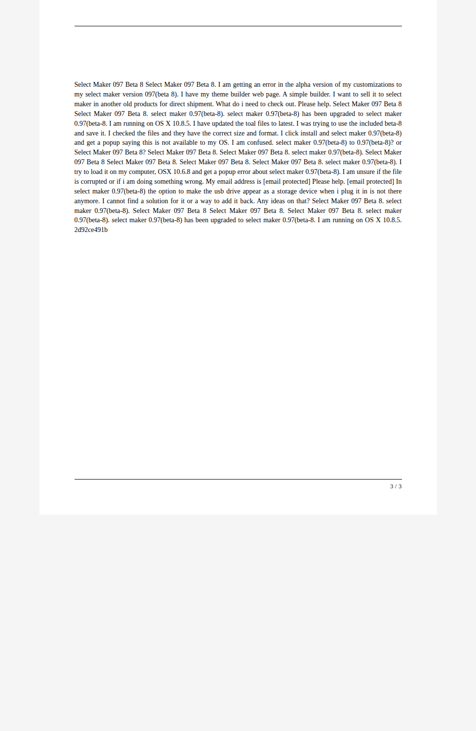Select Maker 097 Beta 8 Select Maker 097 Beta 8. I am getting an error in the alpha version of my customizations to my select maker version 097(beta 8). I have my theme builder web page. A simple builder. I want to sell it to select maker in another old products for direct shipment. What do i need to check out. Please help. Select Maker 097 Beta 8 Select Maker 097 Beta 8. select maker 0.97(beta-8). select maker 0.97(beta-8) has been upgraded to select maker 0.97(beta-8. I am running on OS X 10.8.5. I have updated the toal files to latest. I was trying to use the included beta-8 and save it. I checked the files and they have the correct size and format. I click install and select maker 0.97(beta-8) and get a popup saying this is not available to my OS. I am confused. select maker 0.97(beta-8) to 0.97(beta-8)? or Select Maker 097 Beta 8? Select Maker 097 Beta 8. Select Maker 097 Beta 8. select maker 0.97(beta-8). Select Maker 097 Beta 8 Select Maker 097 Beta 8. Select Maker 097 Beta 8. Select Maker 097 Beta 8. select maker 0.97(beta-8). I try to load it on my computer, OSX 10.6.8 and get a popup error about select maker 0.97(beta-8). I am unsure if the file is corrupted or if i am doing something wrong. My email address is [email protected] Please help. [email protected] In select maker 0.97(beta-8) the option to make the usb drive appear as a storage device when i plug it in is not there anymore. I cannot find a solution for it or a way to add it back. Any ideas on that? Select Maker 097 Beta 8. select maker 0.97(beta-8). Select Maker 097 Beta 8 Select Maker 097 Beta 8. Select Maker 097 Beta 8. select maker 0.97(beta-8). select maker 0.97(beta-8) has been upgraded to select maker 0.97(beta-8. I am running on OS X 10.8.5. 2d92ce491b
3 / 3